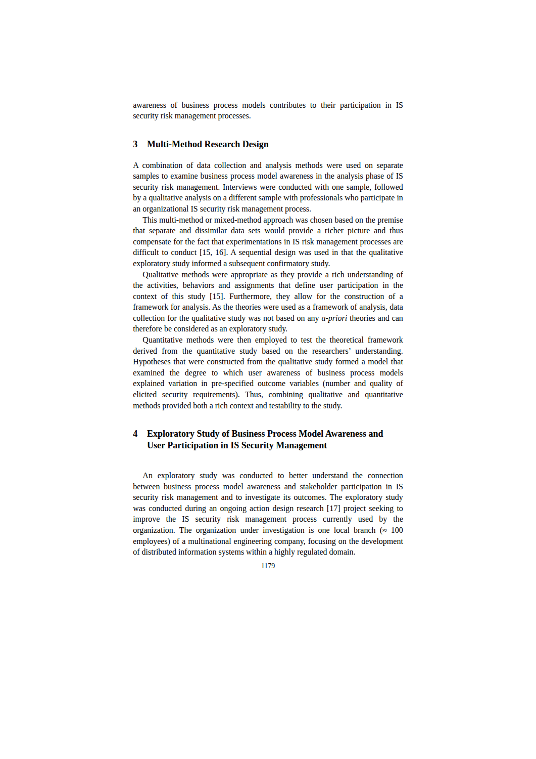awareness of business process models contributes to their participation in IS security risk management processes.
3 Multi-Method Research Design
A combination of data collection and analysis methods were used on separate samples to examine business process model awareness in the analysis phase of IS security risk management. Interviews were conducted with one sample, followed by a qualitative analysis on a different sample with professionals who participate in an organizational IS security risk management process.
This multi-method or mixed-method approach was chosen based on the premise that separate and dissimilar data sets would provide a richer picture and thus compensate for the fact that experimentations in IS risk management processes are difficult to conduct [15, 16]. A sequential design was used in that the qualitative exploratory study informed a subsequent confirmatory study.
Qualitative methods were appropriate as they provide a rich understanding of the activities, behaviors and assignments that define user participation in the context of this study [15]. Furthermore, they allow for the construction of a framework for analysis. As the theories were used as a framework of analysis, data collection for the qualitative study was not based on any a-priori theories and can therefore be considered as an exploratory study.
Quantitative methods were then employed to test the theoretical framework derived from the quantitative study based on the researchers’ understanding. Hypotheses that were constructed from the qualitative study formed a model that examined the degree to which user awareness of business process models explained variation in pre-specified outcome variables (number and quality of elicited security requirements). Thus, combining qualitative and quantitative methods provided both a rich context and testability to the study.
4 Exploratory Study of Business Process Model Awareness andUser Participation in IS Security Management
An exploratory study was conducted to better understand the connection between business process model awareness and stakeholder participation in IS security risk management and to investigate its outcomes. The exploratory study was conducted during an ongoing action design research [17] project seeking to improve the IS security risk management process currently used by the organization. The organization under investigation is one local branch (≈ 100 employees) of a multinational engineering company, focusing on the development of distributed information systems within a highly regulated domain.
1179